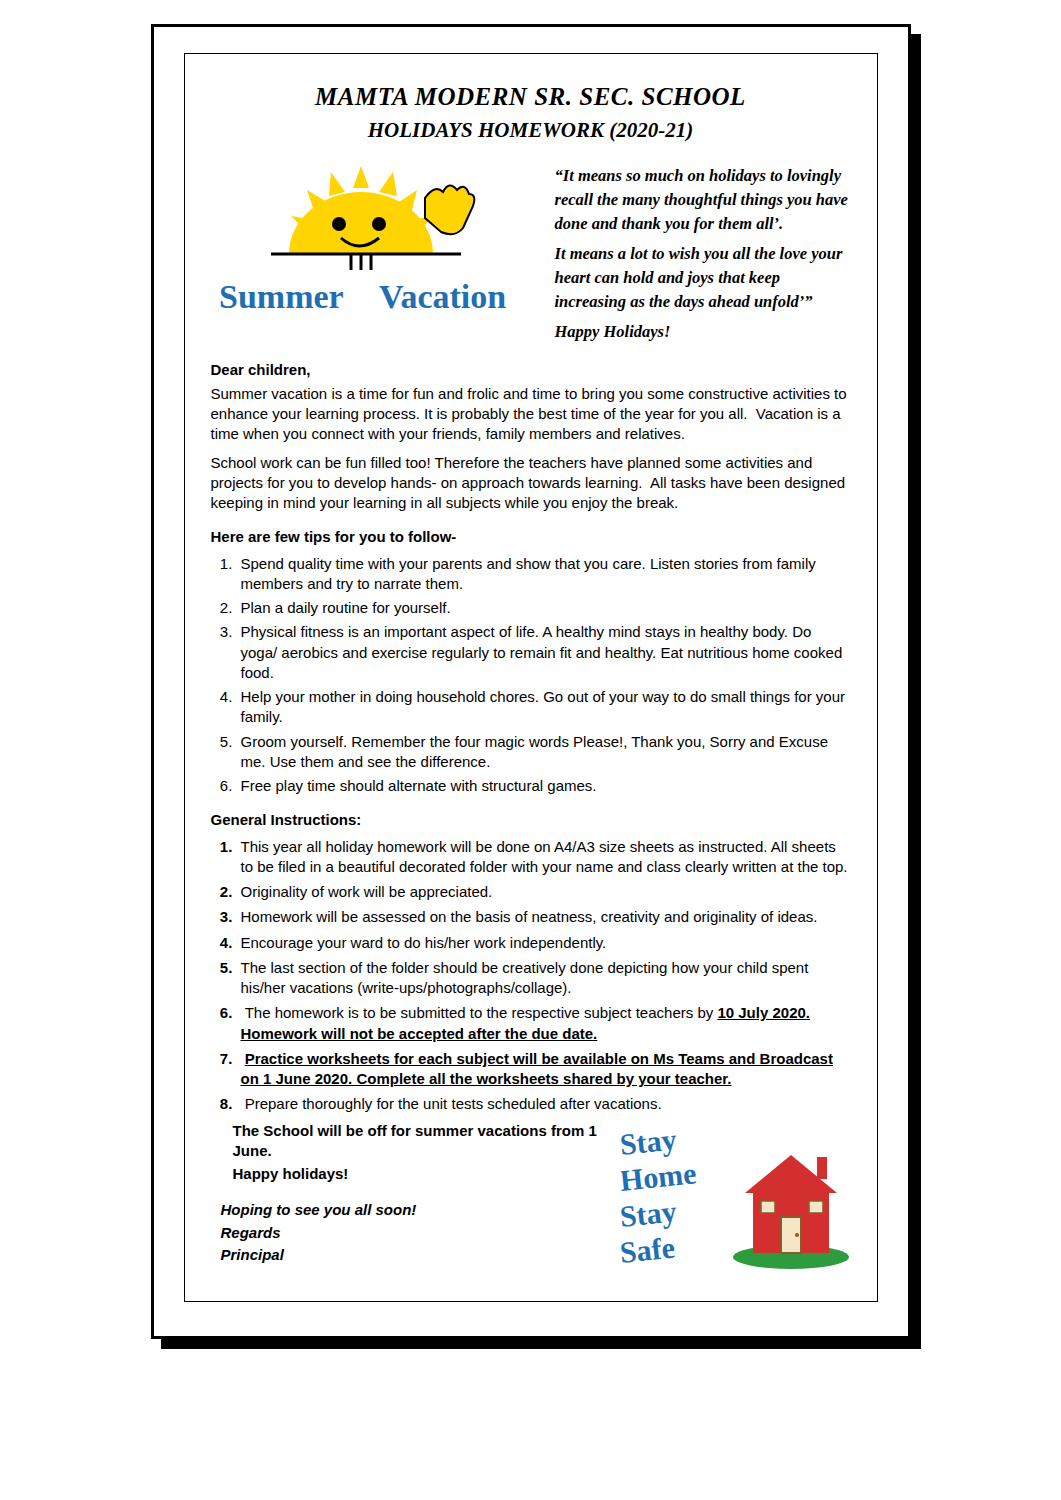MAMTA MODERN SR. SEC. SCHOOL
HOLIDAYS HOMEWORK (2020-21)
Summer Vacation
“It means so much on holidays to lovingly recall the many thoughtful things you have done and thank you for them all’.
It means a lot to wish you all the love your heart can hold and joys that keep increasing as the days ahead unfold’”
Happy Holidays!
Dear children,
Summer vacation is a time for fun and frolic and time to bring you some constructive activities to enhance your learning process. It is probably the best time of the year for you all. Vacation is a time when you connect with your friends, family members and relatives.
School work can be fun filled too! Therefore the teachers have planned some activities and projects for you to develop hands- on approach towards learning. All tasks have been designed keeping in mind your learning in all subjects while you enjoy the break.
Here are few tips for you to follow-
Spend quality time with your parents and show that you care. Listen stories from family members and try to narrate them.
Plan a daily routine for yourself.
Physical fitness is an important aspect of life. A healthy mind stays in healthy body. Do yoga/ aerobics and exercise regularly to remain fit and healthy. Eat nutritious home cooked food.
Help your mother in doing household chores. Go out of your way to do small things for your family.
Groom yourself. Remember the four magic words Please!, Thank you, Sorry and Excuse me. Use them and see the difference.
Free play time should alternate with structural games.
General Instructions:
This year all holiday homework will be done on A4/A3 size sheets as instructed. All sheets to be filed in a beautiful decorated folder with your name and class clearly written at the top.
Originality of work will be appreciated.
Homework will be assessed on the basis of neatness, creativity and originality of ideas.
Encourage your ward to do his/her work independently.
The last section of the folder should be creatively done depicting how your child spent his/her vacations (write-ups/photographs/collage).
The homework is to be submitted to the respective subject teachers by 10 July 2020. Homework will not be accepted after the due date.
Practice worksheets for each subject will be available on Ms Teams and Broadcast on 1 June 2020. Complete all the worksheets shared by your teacher.
Prepare thoroughly for the unit tests scheduled after vacations.
The School will be off for summer vacations from 1 June.
Happy holidays!
Hoping to see you all soon!
Regards
Principal
Stay Home Stay Safe